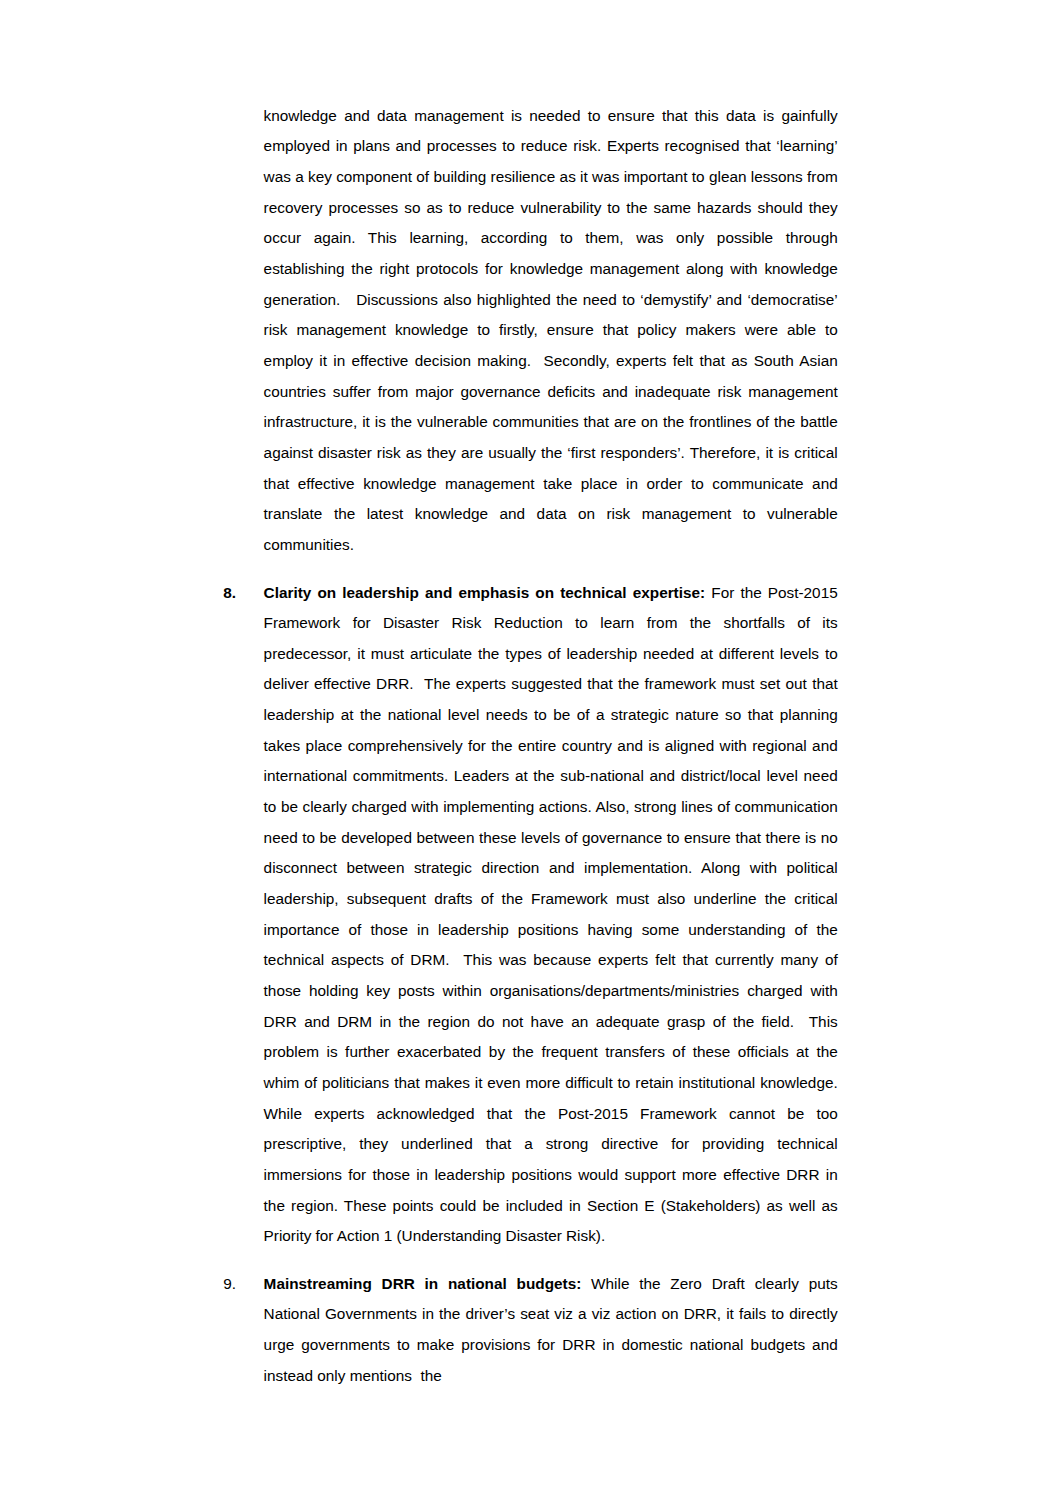knowledge and data management is needed to ensure that this data is gainfully employed in plans and processes to reduce risk. Experts recognised that ‘learning’ was a key component of building resilience as it was important to glean lessons from recovery processes so as to reduce vulnerability to the same hazards should they occur again. This learning, according to them, was only possible through establishing the right protocols for knowledge management along with knowledge generation. Discussions also highlighted the need to ‘demystify’ and ‘democratise’ risk management knowledge to firstly, ensure that policy makers were able to employ it in effective decision making. Secondly, experts felt that as South Asian countries suffer from major governance deficits and inadequate risk management infrastructure, it is the vulnerable communities that are on the frontlines of the battle against disaster risk as they are usually the ‘first responders’. Therefore, it is critical that effective knowledge management take place in order to communicate and translate the latest knowledge and data on risk management to vulnerable communities.
8. Clarity on leadership and emphasis on technical expertise: For the Post-2015 Framework for Disaster Risk Reduction to learn from the shortfalls of its predecessor, it must articulate the types of leadership needed at different levels to deliver effective DRR. The experts suggested that the framework must set out that leadership at the national level needs to be of a strategic nature so that planning takes place comprehensively for the entire country and is aligned with regional and international commitments. Leaders at the sub-national and district/local level need to be clearly charged with implementing actions. Also, strong lines of communication need to be developed between these levels of governance to ensure that there is no disconnect between strategic direction and implementation. Along with political leadership, subsequent drafts of the Framework must also underline the critical importance of those in leadership positions having some understanding of the technical aspects of DRM. This was because experts felt that currently many of those holding key posts within organisations/departments/ministries charged with DRR and DRM in the region do not have an adequate grasp of the field. This problem is further exacerbated by the frequent transfers of these officials at the whim of politicians that makes it even more difficult to retain institutional knowledge. While experts acknowledged that the Post-2015 Framework cannot be too prescriptive, they underlined that a strong directive for providing technical immersions for those in leadership positions would support more effective DRR in the region. These points could be included in Section E (Stakeholders) as well as Priority for Action 1 (Understanding Disaster Risk).
9. Mainstreaming DRR in national budgets: While the Zero Draft clearly puts National Governments in the driver’s seat viz a viz action on DRR, it fails to directly urge governments to make provisions for DRR in domestic national budgets and instead only mentions the